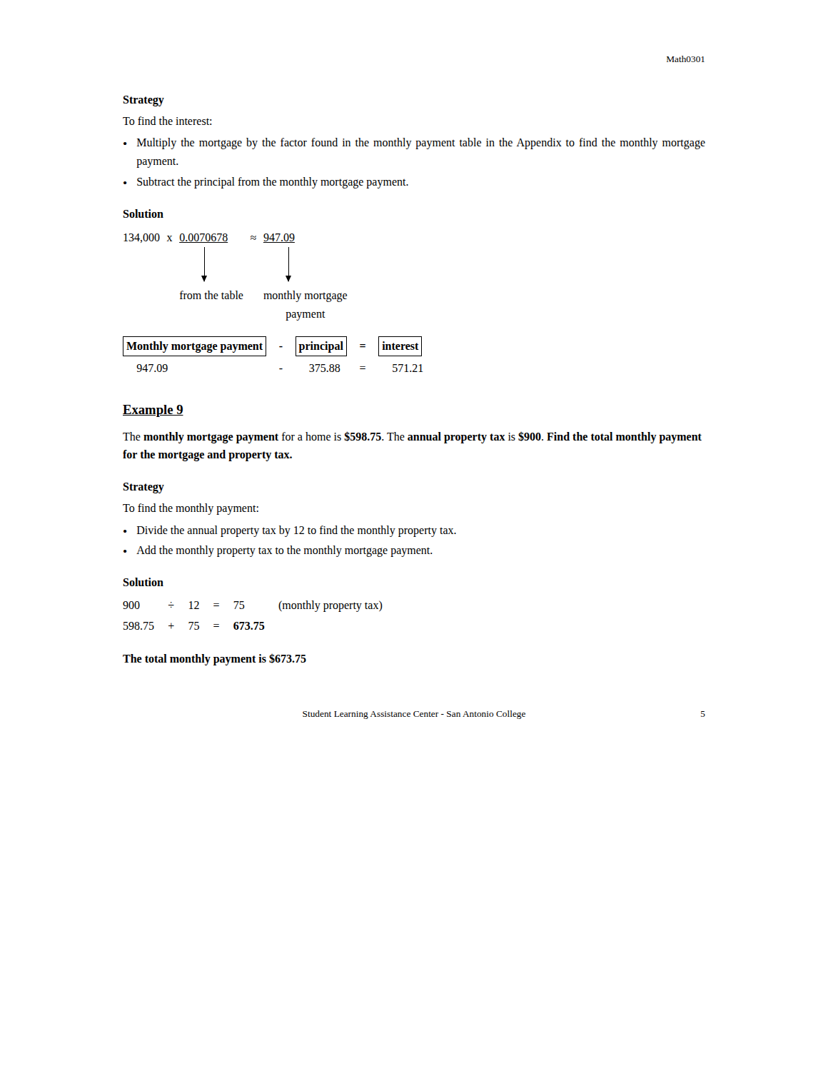Math0301
Strategy
To find the interest:
Multiply the mortgage by the factor found in the monthly payment table in the Appendix to find the monthly mortgage payment.
Subtract the principal from the monthly mortgage payment.
Solution
| 134,000 | x | 0.0070678 | ≈ | 947.09 |
| | | from the table | | monthly mortgage |
| | | | | payment |
| Monthly mortgage payment | - | principal | = | interest |
| 947.09 | - | 375.88 | = | 571.21 |
Example 9
The monthly mortgage payment for a home is $598.75. The annual property tax is $900. Find the total monthly payment for the mortgage and property tax.
Strategy
To find the monthly payment:
Divide the annual property tax by 12 to find the monthly property tax.
Add the monthly property tax to the monthly mortgage payment.
Solution
| 900 | ÷ | 12 | = | 75 | (monthly property tax) |
| 598.75 | + | 75 | = | 673.75 | |
The total monthly payment is $673.75
Student Learning Assistance Center - San Antonio College 5